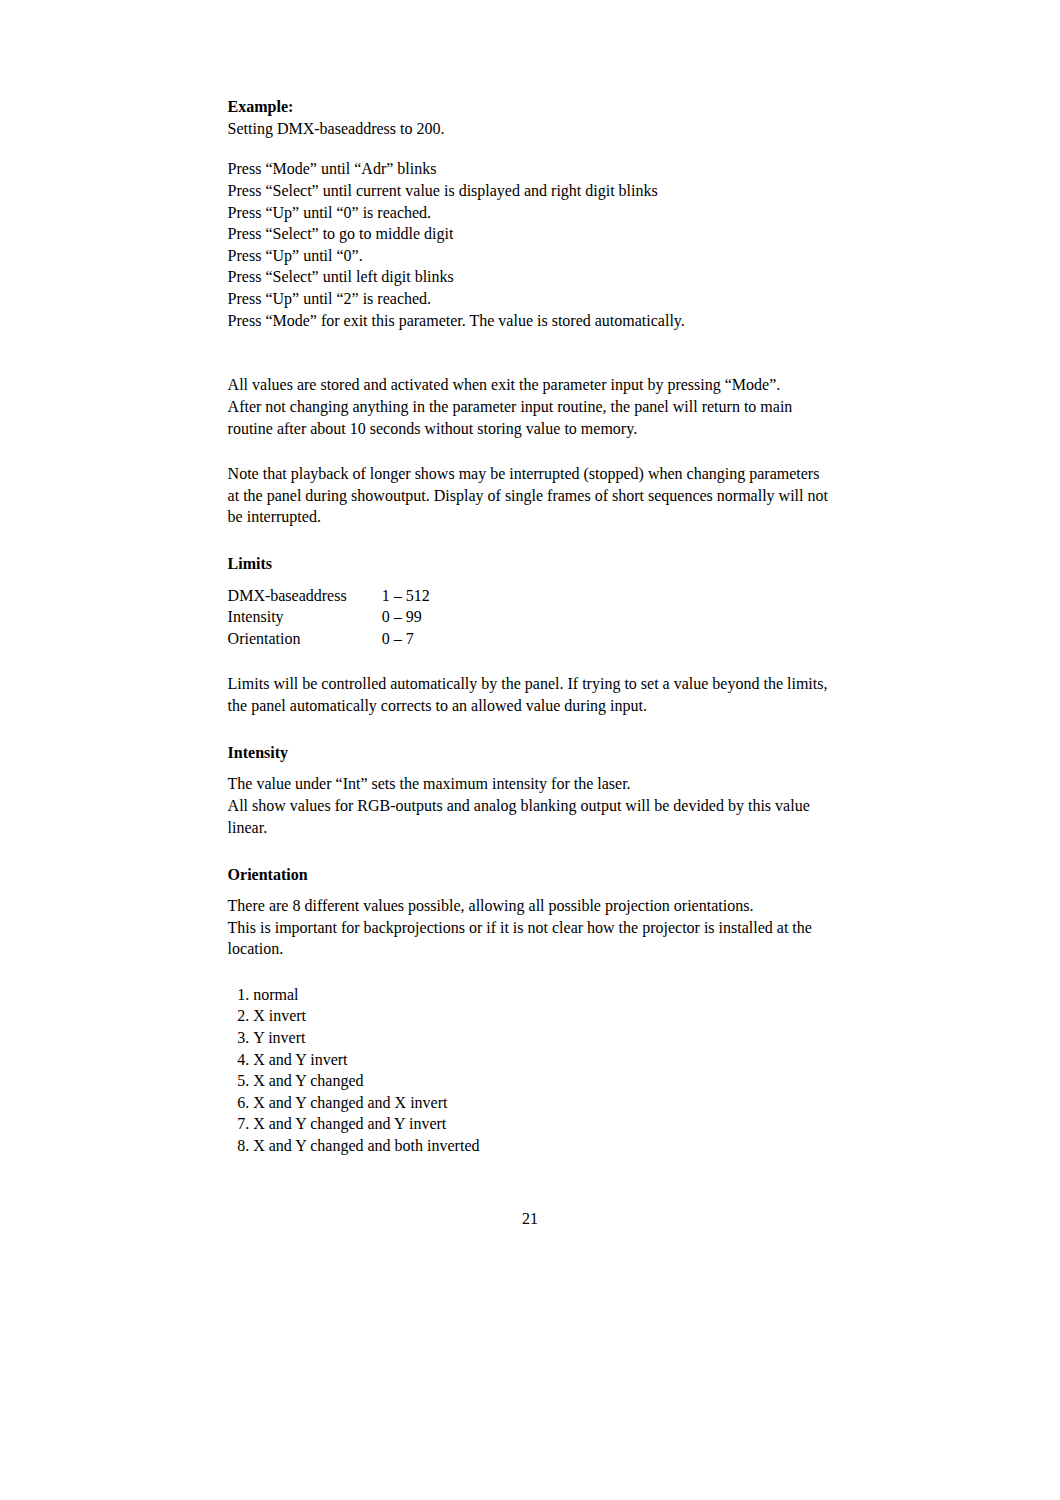Example:
Setting DMX-baseaddress to 200.
Press “Mode” until “Adr” blinks
Press “Select” until current value is displayed and right digit blinks
Press “Up” until “0” is reached.
Press “Select” to go to middle digit
Press “Up” until “0”.
Press “Select” until left digit blinks
Press “Up” until “2” is reached.
Press “Mode” for exit this parameter. The value is stored automatically.
All values are stored and activated when exit the parameter input by pressing “Mode”.
After not changing anything in the parameter input routine, the panel will return to main routine after about 10 seconds without storing value to memory.
Note that playback of longer shows may be interrupted (stopped) when changing parameters at the panel during showoutput. Display of single frames of short sequences normally will not be interrupted.
Limits
| DMX-baseaddress | 1 – 512 |
| Intensity | 0 – 99 |
| Orientation | 0 – 7 |
Limits will be controlled automatically by the panel. If trying to set a value beyond the limits, the panel automatically corrects to an allowed value during input.
Intensity
The value under “Int” sets the maximum intensity for the laser.
All show values for RGB-outputs and analog blanking output will be devided by this value linear.
Orientation
There are 8 different values possible, allowing all possible projection orientations.
This is important for backprojections or if it is not clear how the projector is installed at the location.
normal
X invert
Y invert
X and Y invert
X and Y changed
X and Y changed and X invert
X and Y changed and Y invert
X and Y changed and both inverted
21